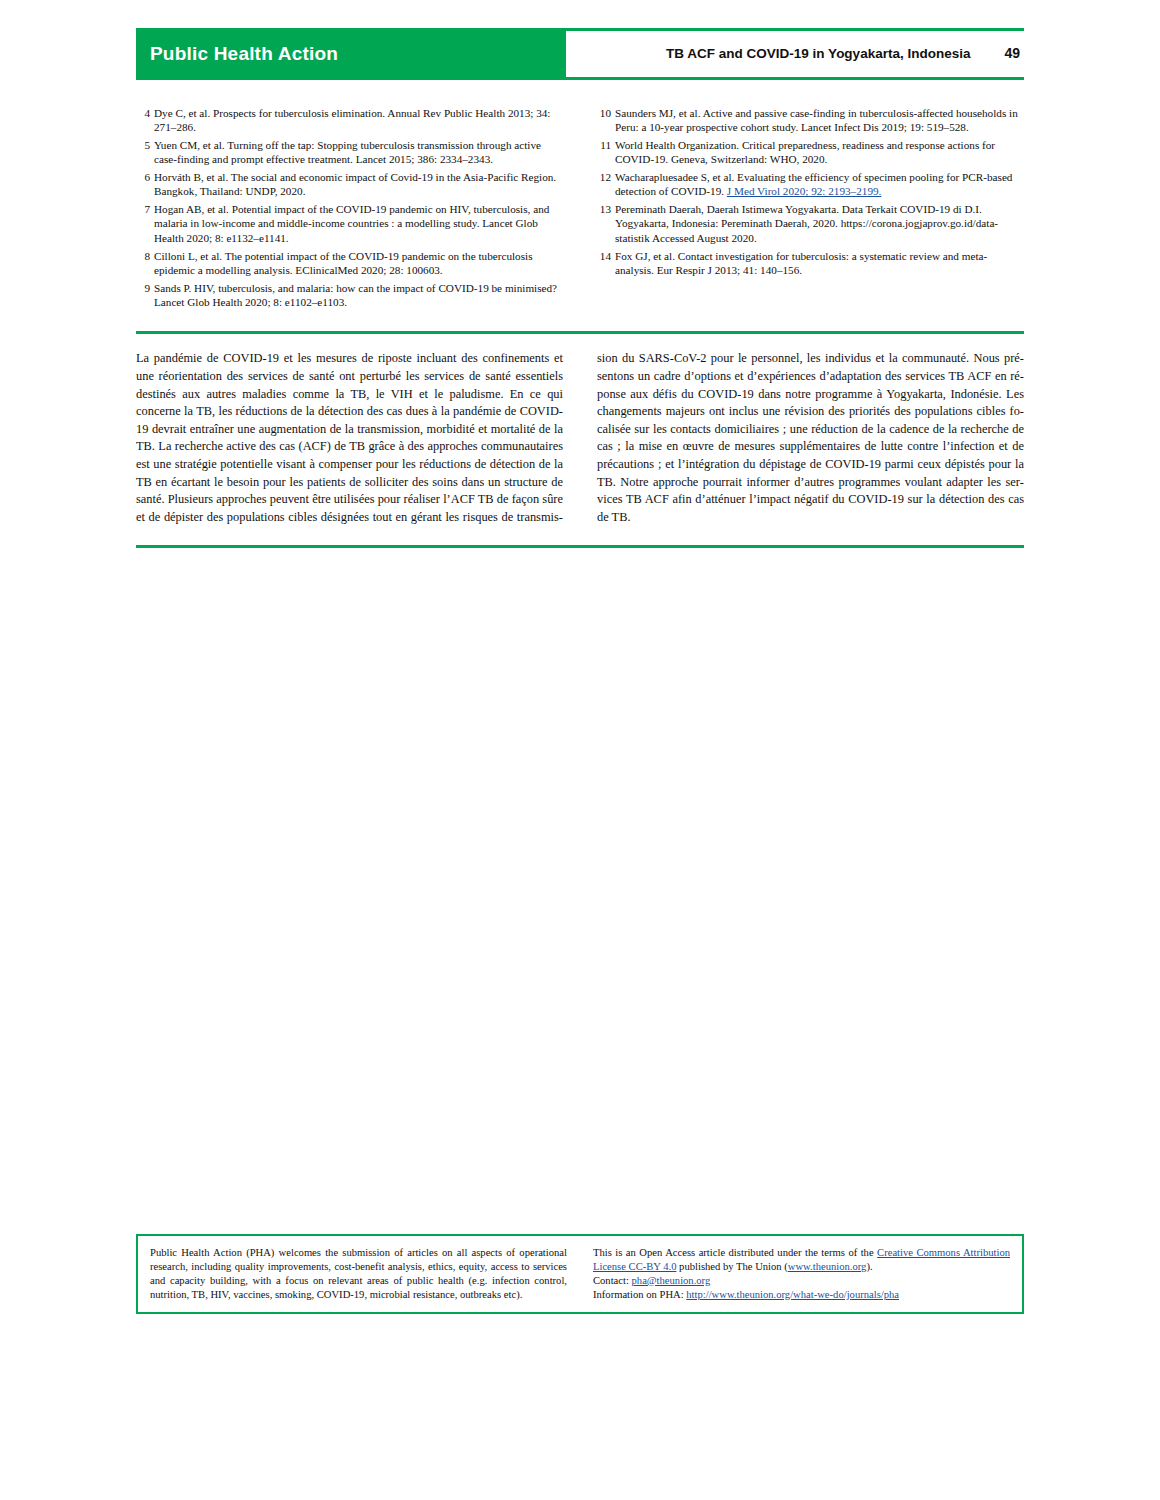Public Health Action
TB ACF and COVID-19 in Yogyakarta, Indonesia 49
4 Dye C, et al. Prospects for tuberculosis elimination. Annual Rev Public Health 2013; 34: 271–286.
5 Yuen CM, et al. Turning off the tap: Stopping tuberculosis transmission through active case-finding and prompt effective treatment. Lancet 2015; 386: 2334–2343.
6 Horváth B, et al. The social and economic impact of Covid-19 in the Asia-Pacific Region. Bangkok, Thailand: UNDP, 2020.
7 Hogan AB, et al. Potential impact of the COVID-19 pandemic on HIV, tuberculosis, and malaria in low-income and middle-income countries : a modelling study. Lancet Glob Health 2020; 8: e1132–e1141.
8 Cilloni L, et al. The potential impact of the COVID-19 pandemic on the tuberculosis epidemic a modelling analysis. EClinicalMed 2020; 28: 100603.
9 Sands P. HIV, tuberculosis, and malaria: how can the impact of COVID-19 be minimised? Lancet Glob Health 2020; 8: e1102–e1103.
10 Saunders MJ, et al. Active and passive case-finding in tuberculosis-affected households in Peru: a 10-year prospective cohort study. Lancet Infect Dis 2019; 19: 519–528.
11 World Health Organization. Critical preparedness, readiness and response actions for COVID-19. Geneva, Switzerland: WHO, 2020.
12 Wacharapluesadee S, et al. Evaluating the efficiency of specimen pooling for PCR-based detection of COVID-19. J Med Virol 2020; 92: 2193–2199.
13 Pereminath Daerah, Daerah Istimewa Yogyakarta. Data Terkait COVID-19 di D.I. Yogyakarta, Indonesia: Pereminath Daerah, 2020. https://corona.jogjaprov.go.id/data-statistik Accessed August 2020.
14 Fox GJ, et al. Contact investigation for tuberculosis: a systematic review and meta-analysis. Eur Respir J 2013; 41: 140–156.
La pandémie de COVID-19 et les mesures de riposte incluant des confinements et une réorientation des services de santé ont perturbé les services de santé essentiels destinés aux autres maladies comme la TB, le VIH et le paludisme. En ce qui concerne la TB, les réductions de la détection des cas dues à la pandémie de COVID-19 devrait entraîner une augmentation de la transmission, morbidité et mortalité de la TB. La recherche active des cas (ACF) de TB grâce à des approches communautaires est une stratégie potentielle visant à compenser pour les réductions de détection de la TB en écartant le besoin pour les patients de solliciter des soins dans un structure de santé. Plusieurs approches peuvent être utilisées pour réaliser l’ACF TB de façon sûre et de dépister des populations cibles désignées tout en gérant les risques de transmission du SARS-CoV-2 pour le personnel, les individus et la communauté. Nous présentons un cadre d’options et d’expériences d’adaptation des services TB ACF en réponse aux défis du COVID-19 dans notre programme à Yogyakarta, Indonésie. Les changements majeurs ont inclus une révision des priorités des populations cibles focalisée sur les contacts domiciliaires ; une réduction de la cadence de la recherche de cas ; la mise en œuvre de mesures supplémentaires de lutte contre l’infection et de précautions ; et l’intégration du dépistage de COVID-19 parmi ceux dépistés pour la TB. Notre approche pourrait informer d’autres programmes voulant adapter les services TB ACF afin d’atténuer l’impact négatif du COVID-19 sur la détection des cas de TB.
Public Health Action (PHA) welcomes the submission of articles on all aspects of operational research, including quality improvements, cost-benefit analysis, ethics, equity, access to services and capacity building, with a focus on relevant areas of public health (e.g. infection control, nutrition, TB, HIV, vaccines, smoking, COVID-19, microbial resistance, outbreaks etc).
This is an Open Access article distributed under the terms of the Creative Commons Attribution License CC-BY 4.0 published by The Union (www.theunion.org).
Contact: pha@theunion.org
Information on PHA: http://www.theunion.org/what-we-do/journals/pha